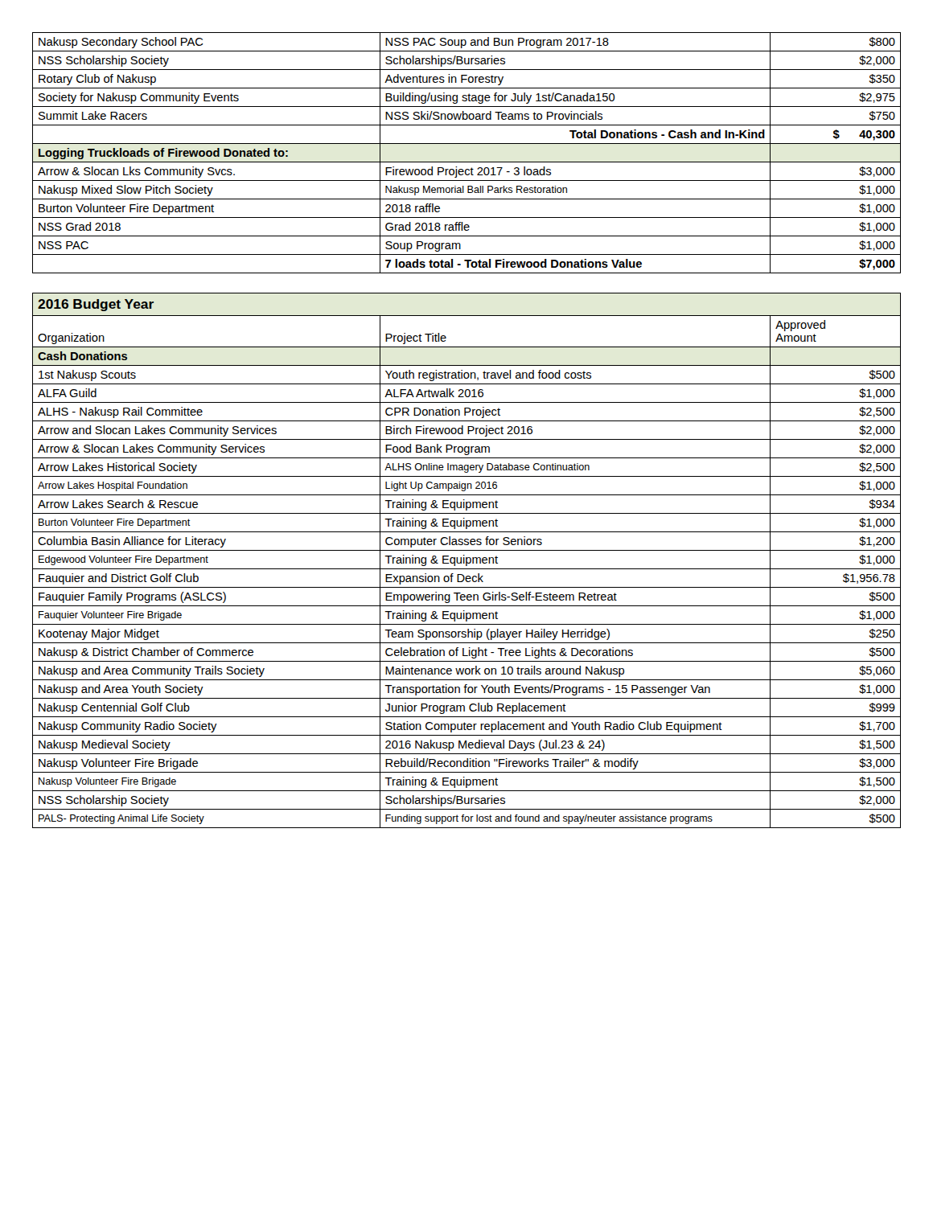| Nakusp Secondary School PAC | NSS PAC Soup and Bun Program 2017-18 | $800 |
| NSS Scholarship Society | Scholarships/Bursaries | $2,000 |
| Rotary Club of Nakusp | Adventures in Forestry | $350 |
| Society for Nakusp Community Events | Building/using stage for July 1st/Canada150 | $2,975 |
| Summit Lake Racers | NSS Ski/Snowboard Teams to Provincials | $750 |
| | Total Donations - Cash and In-Kind | $ 40,300 |
| Logging Truckloads of Firewood Donated to: | | |
| Arrow & Slocan Lks Community Svcs. | Firewood Project 2017 - 3 loads | $3,000 |
| Nakusp Mixed Slow Pitch Society | Nakusp Memorial Ball Parks Restoration | $1,000 |
| Burton Volunteer Fire Department | 2018 raffle | $1,000 |
| NSS Grad 2018 | Grad 2018 raffle | $1,000 |
| NSS PAC | Soup Program | $1,000 |
| | 7 loads total - Total Firewood Donations Value | $7,000 |
| 2016 Budget Year |
| Organization | Project Title | Approved Amount |
| Cash Donations | | |
| 1st Nakusp Scouts | Youth registration, travel and food costs | $500 |
| ALFA Guild | ALFA Artwalk 2016 | $1,000 |
| ALHS - Nakusp Rail Committee | CPR Donation Project | $2,500 |
| Arrow and Slocan Lakes Community Services | Birch Firewood Project 2016 | $2,000 |
| Arrow & Slocan Lakes Community Services | Food Bank Program | $2,000 |
| Arrow Lakes Historical Society | ALHS Online Imagery Database Continuation | $2,500 |
| Arrow Lakes Hospital Foundation | Light Up Campaign 2016 | $1,000 |
| Arrow Lakes Search & Rescue | Training & Equipment | $934 |
| Burton Volunteer Fire Department | Training & Equipment | $1,000 |
| Columbia Basin Alliance for Literacy | Computer Classes for Seniors | $1,200 |
| Edgewood Volunteer Fire Department | Training & Equipment | $1,000 |
| Fauquier and District Golf Club | Expansion of Deck | $1,956.78 |
| Fauquier Family Programs (ASLCS) | Empowering Teen Girls-Self-Esteem Retreat | $500 |
| Fauquier Volunteer Fire Brigade | Training & Equipment | $1,000 |
| Kootenay Major Midget | Team Sponsorship (player Hailey Herridge) | $250 |
| Nakusp & District Chamber of Commerce | Celebration of Light - Tree Lights & Decorations | $500 |
| Nakusp and Area Community Trails Society | Maintenance work on 10 trails around Nakusp | $5,060 |
| Nakusp and Area Youth Society | Transportation for Youth Events/Programs - 15 Passenger Van | $1,000 |
| Nakusp Centennial Golf Club | Junior Program Club Replacement | $999 |
| Nakusp Community Radio Society | Station Computer replacement and Youth Radio Club Equipment | $1,700 |
| Nakusp Medieval Society | 2016 Nakusp Medieval Days (Jul.23 & 24) | $1,500 |
| Nakusp Volunteer Fire Brigade | Rebuild/Recondition "Fireworks Trailer" & modify | $3,000 |
| Nakusp Volunteer Fire Brigade | Training & Equipment | $1,500 |
| NSS Scholarship Society | Scholarships/Bursaries | $2,000 |
| PALS- Protecting Animal Life Society | Funding support for lost and found and spay/neuter assistance programs | $500 |